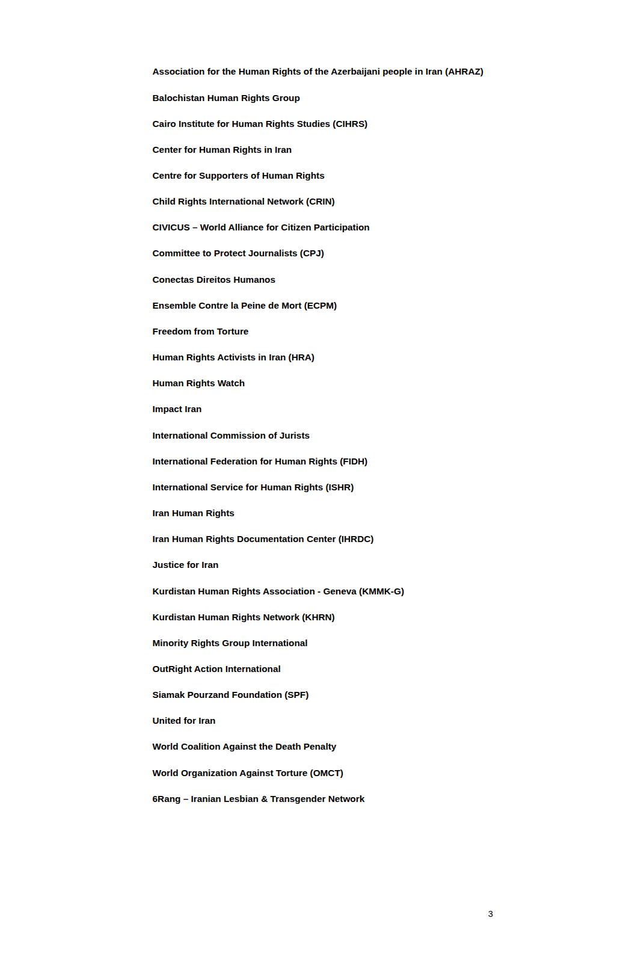Association for the Human Rights of the Azerbaijani people in Iran (AHRAZ)
Balochistan Human Rights Group
Cairo Institute for Human Rights Studies (CIHRS)
Center for Human Rights in Iran
Centre for Supporters of Human Rights
Child Rights International Network (CRIN)
CIVICUS – World Alliance for Citizen Participation
Committee to Protect Journalists (CPJ)
Conectas Direitos Humanos
Ensemble Contre la Peine de Mort (ECPM)
Freedom from Torture
Human Rights Activists in Iran (HRA)
Human Rights Watch
Impact Iran
International Commission of Jurists
International Federation for Human Rights (FIDH)
International Service for Human Rights (ISHR)
Iran Human Rights
Iran Human Rights Documentation Center (IHRDC)
Justice for Iran
Kurdistan Human Rights Association - Geneva (KMMK-G)
Kurdistan Human Rights Network (KHRN)
Minority Rights Group International
OutRight Action International
Siamak Pourzand Foundation (SPF)
United for Iran
World Coalition Against the Death Penalty
World Organization Against Torture (OMCT)
6Rang – Iranian Lesbian & Transgender Network
3